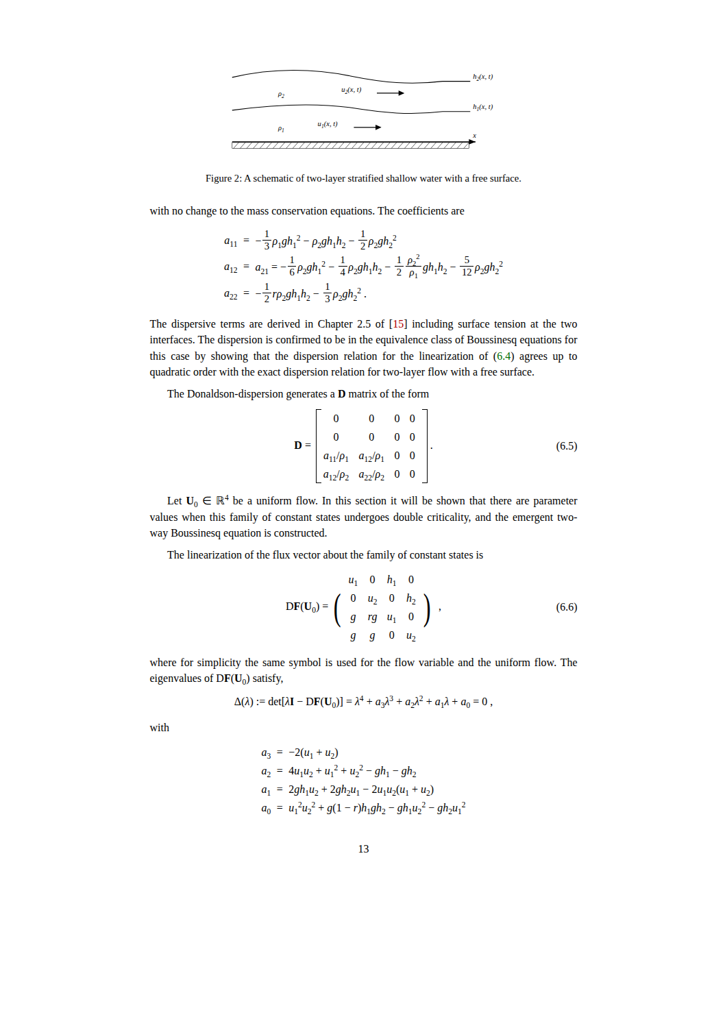h2(x, t) h1(x, t) x ρ2 ρ1 u2(x, t) u1(x, t)
Figure 2: A schematic of two-layer stratified shallow water with a free surface.
with no change to the mass conservation equations. The coefficients are
| a 11 | = | − 1 3 ρ 1 gh 1 2 − ρ 2 gh 1 h 2 − 1 2 ρ 2 gh 2 2 |
| a 12 | = | a 21 = − 1 6 ρ 2 gh 1 2 − 1 4 ρ 2 gh 1 h 2 − 1 2 ρ 2 2 ρ 1 gh 1 h 2 − 5 12 ρ 2 gh 2 2 |
| a 22 | = | − 1 2 rρ 2 gh 1 h 2 − 1 3 ρ 2 gh 2 2 . |
The dispersive terms are derived in Chapter 2.5 of [15] including surface tension at the two interfaces. The dispersion is confirmed to be in the equivalence class of Boussinesq equations for this case by showing that the dispersion relation for the linearization of (6.4) agrees up to quadratic order with the exact dispersion relation for two-layer flow with a free surface.
The Donaldson-dispersion generates a D matrix of the form
D =
| 0 | 0 | 0 | 0 |
| 0 | 0 | 0 | 0 |
| a 11 / ρ 1 | a 12 / ρ 1 | 0 | 0 |
| a 12 / ρ 2 | a 22 / ρ 2 | 0 | 0 |
. (6.5)
Let U0 ∈ ℝ4 be a uniform flow. In this section it will be shown that there are parameter values when this family of constant states undergoes double criticality, and the emergent two-way Boussinesq equation is constructed.
The linearization of the flux vector about the family of constant states is
DF(U0) = (
| u 1 | 0 | h 1 | 0 |
| 0 | u 2 | 0 | h 2 |
| g | rg | u 1 | 0 |
| g | g | 0 | u 2 |
) , (6.6)
where for simplicity the same symbol is used for the flow variable and the uniform flow. The eigenvalues of DF(U0) satisfy,
Δ(λ) := det[λI − DF(U0)] = λ4 + a3λ3 + a2λ2 + a1λ + a0 = 0 ,
with
| a 3 | = | −2( u 1 + u 2 ) |
| a 2 | = | 4 u 1 u 2 + u 1 2 + u 2 2 − gh 1 − gh 2 |
| a 1 | = | 2 gh 1 u 2 + 2 gh 2 u 1 − 2 u 1 u 2 ( u 1 + u 2 ) |
| a 0 | = | u 1 2 u 2 2 + g (1 − r ) h 1 gh 2 − gh 1 u 2 2 − gh 2 u 1 2 |
13